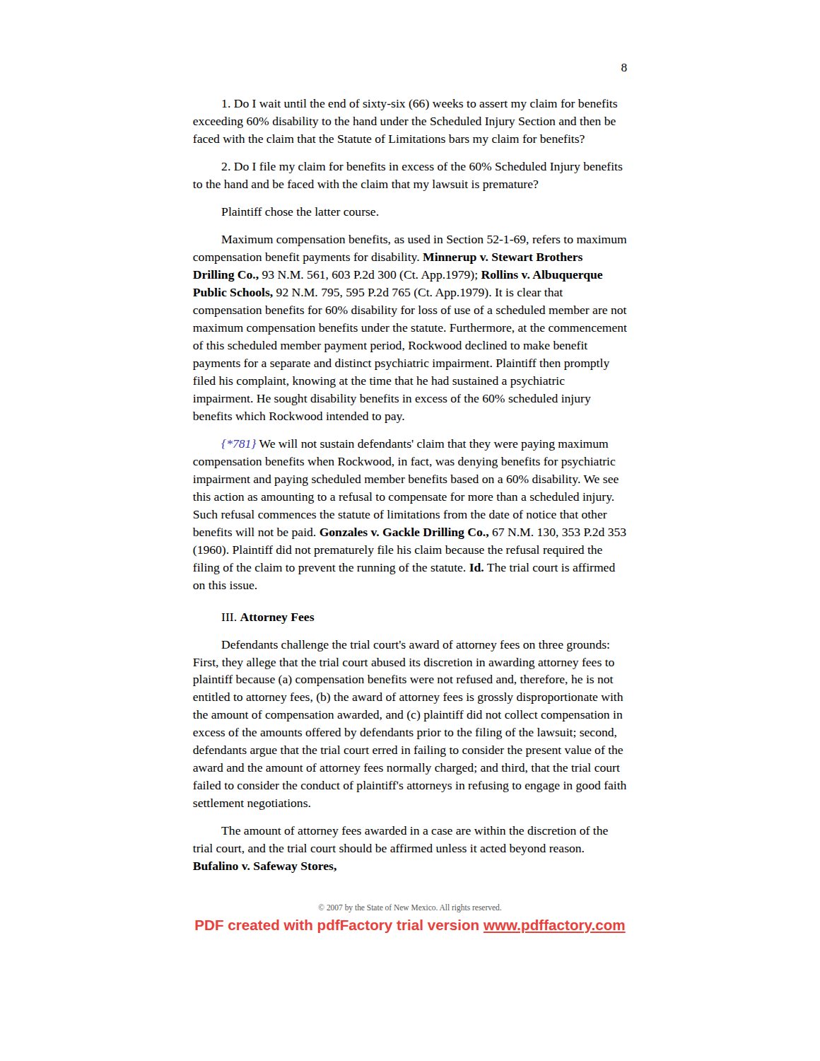8
1. Do I wait until the end of sixty-six (66) weeks to assert my claim for benefits exceeding 60% disability to the hand under the Scheduled Injury Section and then be faced with the claim that the Statute of Limitations bars my claim for benefits?
2. Do I file my claim for benefits in excess of the 60% Scheduled Injury benefits to the hand and be faced with the claim that my lawsuit is premature?
Plaintiff chose the latter course.
Maximum compensation benefits, as used in Section 52-1-69, refers to maximum compensation benefit payments for disability. Minnerup v. Stewart Brothers Drilling Co., 93 N.M. 561, 603 P.2d 300 (Ct. App.1979); Rollins v. Albuquerque Public Schools, 92 N.M. 795, 595 P.2d 765 (Ct. App.1979). It is clear that compensation benefits for 60% disability for loss of use of a scheduled member are not maximum compensation benefits under the statute. Furthermore, at the commencement of this scheduled member payment period, Rockwood declined to make benefit payments for a separate and distinct psychiatric impairment. Plaintiff then promptly filed his complaint, knowing at the time that he had sustained a psychiatric impairment. He sought disability benefits in excess of the 60% scheduled injury benefits which Rockwood intended to pay.
{*781} We will not sustain defendants' claim that they were paying maximum compensation benefits when Rockwood, in fact, was denying benefits for psychiatric impairment and paying scheduled member benefits based on a 60% disability. We see this action as amounting to a refusal to compensate for more than a scheduled injury. Such refusal commences the statute of limitations from the date of notice that other benefits will not be paid. Gonzales v. Gackle Drilling Co., 67 N.M. 130, 353 P.2d 353 (1960). Plaintiff did not prematurely file his claim because the refusal required the filing of the claim to prevent the running of the statute. Id. The trial court is affirmed on this issue.
III. Attorney Fees
Defendants challenge the trial court's award of attorney fees on three grounds: First, they allege that the trial court abused its discretion in awarding attorney fees to plaintiff because (a) compensation benefits were not refused and, therefore, he is not entitled to attorney fees, (b) the award of attorney fees is grossly disproportionate with the amount of compensation awarded, and (c) plaintiff did not collect compensation in excess of the amounts offered by defendants prior to the filing of the lawsuit; second, defendants argue that the trial court erred in failing to consider the present value of the award and the amount of attorney fees normally charged; and third, that the trial court failed to consider the conduct of plaintiff's attorneys in refusing to engage in good faith settlement negotiations.
The amount of attorney fees awarded in a case are within the discretion of the trial court, and the trial court should be affirmed unless it acted beyond reason. Bufalino v. Safeway Stores,
© 2007 by the State of New Mexico. All rights reserved.
PDF created with pdfFactory trial version www.pdffactory.com